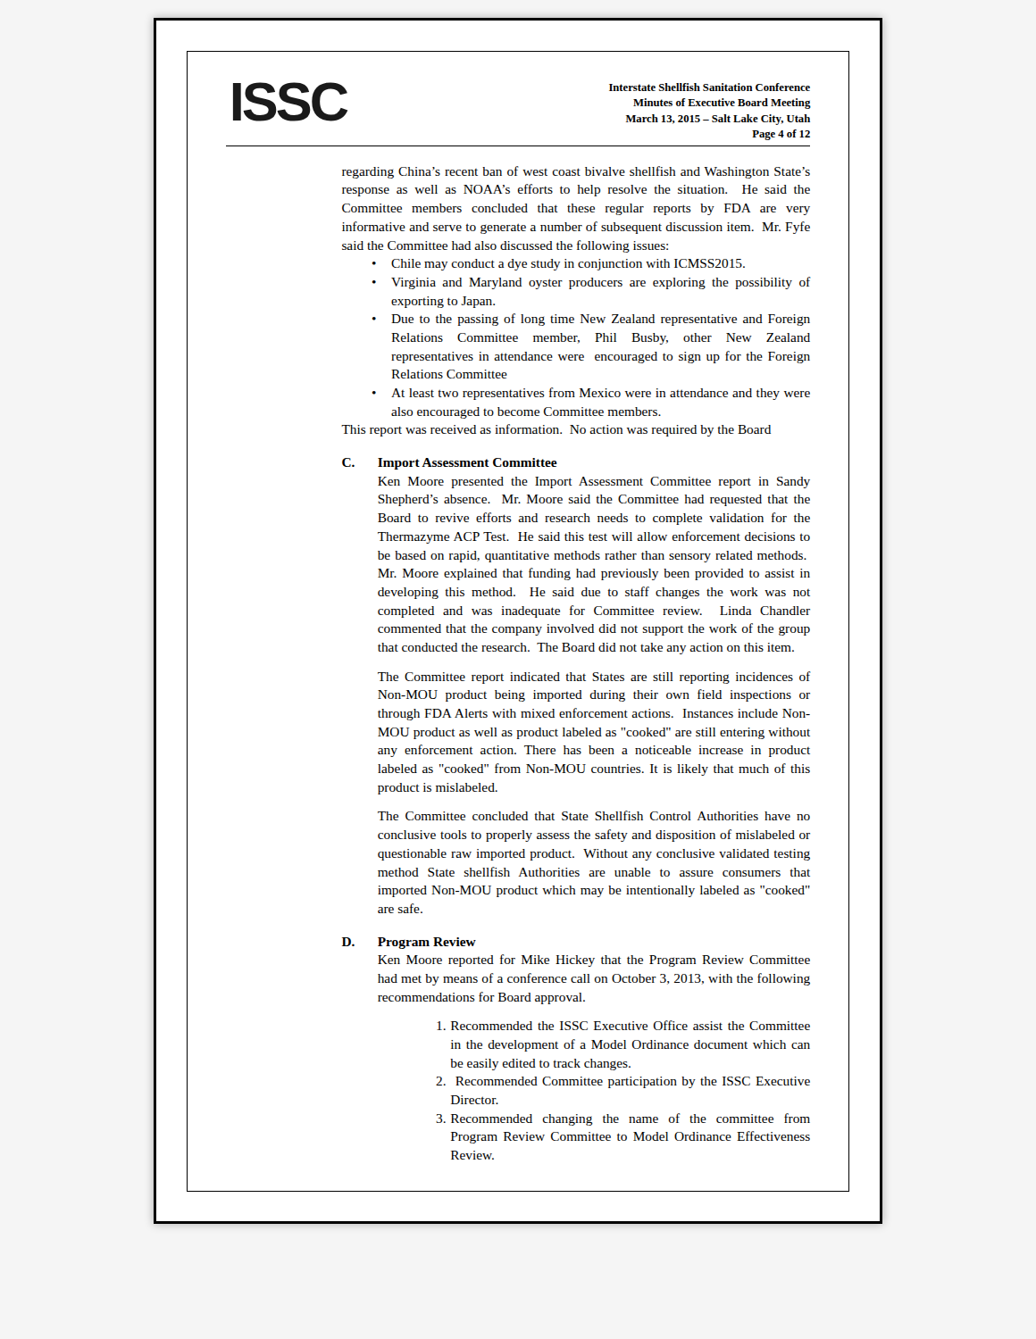ISSC
Interstate Shellfish Sanitation Conference
Minutes of Executive Board Meeting
March 13, 2015 – Salt Lake City, Utah
Page 4 of 12
regarding China’s recent ban of west coast bivalve shellfish and Washington State’s response as well as NOAA’s efforts to help resolve the situation. He said the Committee members concluded that these regular reports by FDA are very informative and serve to generate a number of subsequent discussion item. Mr. Fyfe said the Committee had also discussed the following issues:
Chile may conduct a dye study in conjunction with ICMSS2015.
Virginia and Maryland oyster producers are exploring the possibility of exporting to Japan.
Due to the passing of long time New Zealand representative and Foreign Relations Committee member, Phil Busby, other New Zealand representatives in attendance were encouraged to sign up for the Foreign Relations Committee
At least two representatives from Mexico were in attendance and they were also encouraged to become Committee members.
This report was received as information. No action was required by the Board
C. Import Assessment Committee
Ken Moore presented the Import Assessment Committee report in Sandy Shepherd’s absence. Mr. Moore said the Committee had requested that the Board to revive efforts and research needs to complete validation for the Thermazyme ACP Test. He said this test will allow enforcement decisions to be based on rapid, quantitative methods rather than sensory related methods. Mr. Moore explained that funding had previously been provided to assist in developing this method. He said due to staff changes the work was not completed and was inadequate for Committee review. Linda Chandler commented that the company involved did not support the work of the group that conducted the research. The Board did not take any action on this item.
The Committee report indicated that States are still reporting incidences of Non-MOU product being imported during their own field inspections or through FDA Alerts with mixed enforcement actions. Instances include Non-MOU product as well as product labeled as "cooked" are still entering without any enforcement action. There has been a noticeable increase in product labeled as "cooked" from Non-MOU countries. It is likely that much of this product is mislabeled.
The Committee concluded that State Shellfish Control Authorities have no conclusive tools to properly assess the safety and disposition of mislabeled or questionable raw imported product. Without any conclusive validated testing method State shellfish Authorities are unable to assure consumers that imported Non-MOU product which may be intentionally labeled as "cooked" are safe.
D. Program Review
Ken Moore reported for Mike Hickey that the Program Review Committee had met by means of a conference call on October 3, 2013, with the following recommendations for Board approval.
Recommended the ISSC Executive Office assist the Committee in the development of a Model Ordinance document which can be easily edited to track changes.
Recommended Committee participation by the ISSC Executive Director.
Recommended changing the name of the committee from Program Review Committee to Model Ordinance Effectiveness Review.